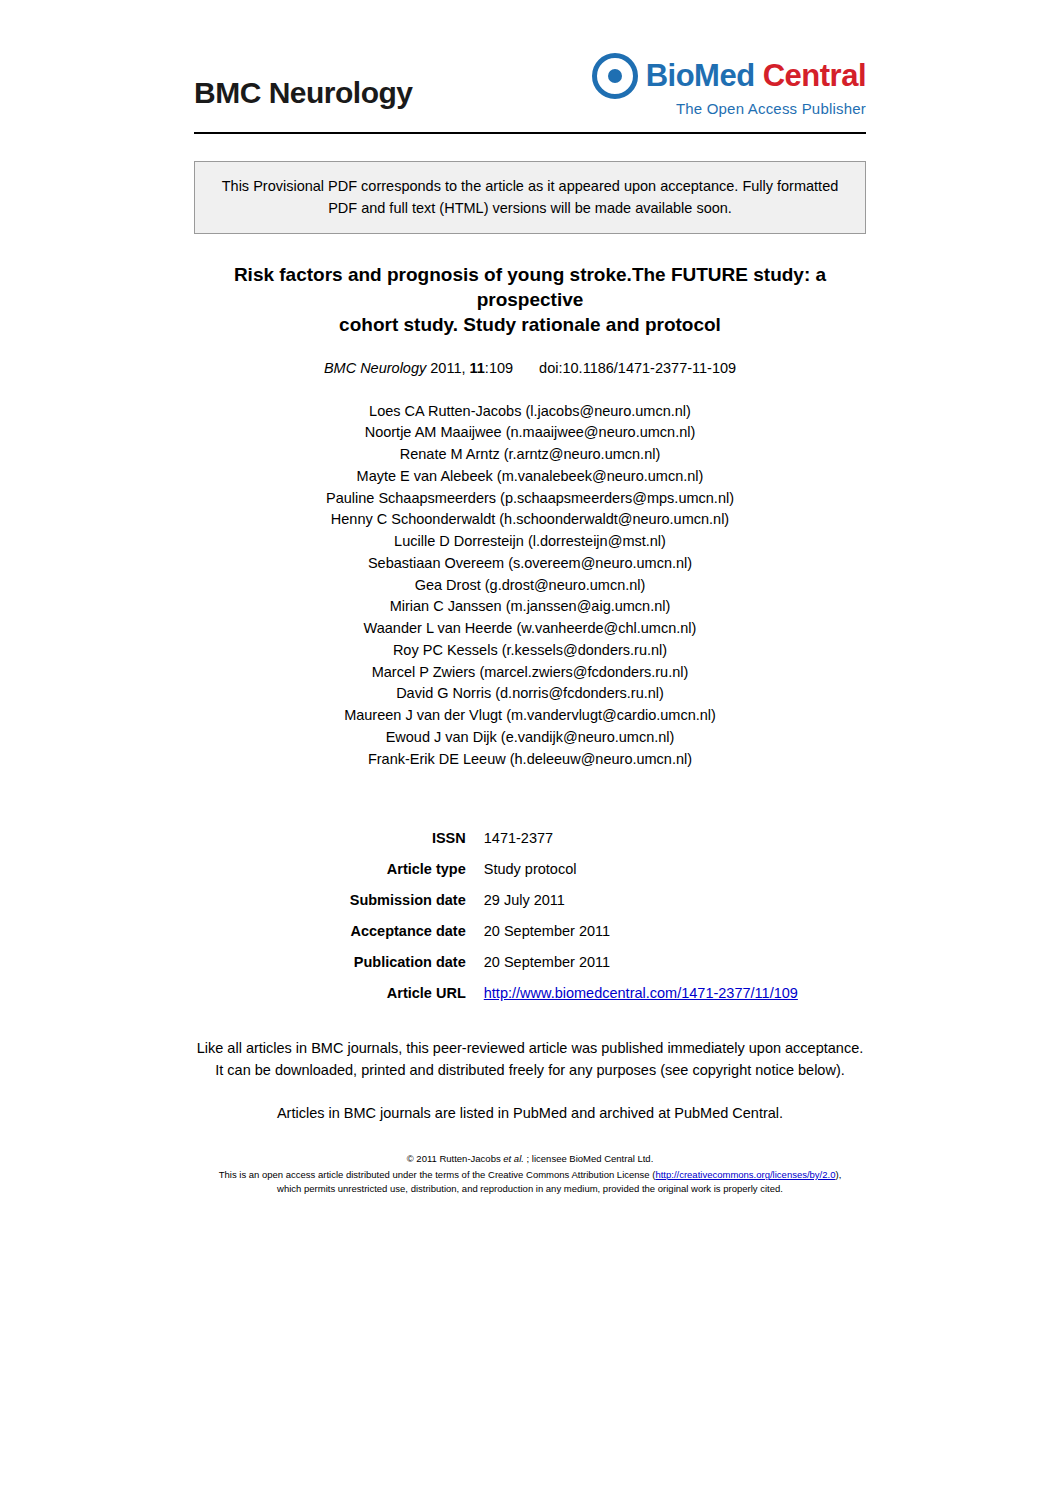BMC Neurology
BioMed Central
The Open Access Publisher
This Provisional PDF corresponds to the article as it appeared upon acceptance. Fully formatted PDF and full text (HTML) versions will be made available soon.
Risk factors and prognosis of young stroke.The FUTURE study: a prospective
cohort study. Study rationale and protocol
BMC Neurology 2011, 11:109 doi:10.1186/1471-2377-11-109
Loes CA Rutten-Jacobs (l.jacobs@neuro.umcn.nl)
Noortje AM Maaijwee (n.maaijwee@neuro.umcn.nl)
Renate M Arntz (r.arntz@neuro.umcn.nl)
Mayte E van Alebeek (m.vanalebeek@neuro.umcn.nl)
Pauline Schaapsmeerders (p.schaapsmeerders@mps.umcn.nl)
Henny C Schoonderwaldt (h.schoonderwaldt@neuro.umcn.nl)
Lucille D Dorresteijn (l.dorresteijn@mst.nl)
Sebastiaan Overeem (s.overeem@neuro.umcn.nl)
Gea Drost (g.drost@neuro.umcn.nl)
Mirian C Janssen (m.janssen@aig.umcn.nl)
Waander L van Heerde (w.vanheerde@chl.umcn.nl)
Roy PC Kessels (r.kessels@donders.ru.nl)
Marcel P Zwiers (marcel.zwiers@fcdonders.ru.nl)
David G Norris (d.norris@fcdonders.ru.nl)
Maureen J van der Vlugt (m.vandervlugt@cardio.umcn.nl)
Ewoud J van Dijk (e.vandijk@neuro.umcn.nl)
Frank-Erik DE Leeuw (h.deleeuw@neuro.umcn.nl)
| ISSN | 1471-2377 |
| Article type | Study protocol |
| Submission date | 29 July 2011 |
| Acceptance date | 20 September 2011 |
| Publication date | 20 September 2011 |
| Article URL | http://www.biomedcentral.com/1471-2377/11/109 |
Like all articles in BMC journals, this peer-reviewed article was published immediately upon acceptance. It can be downloaded, printed and distributed freely for any purposes (see copyright notice below).
Articles in BMC journals are listed in PubMed and archived at PubMed Central.
© 2011 Rutten-Jacobs et al. ; licensee BioMed Central Ltd.
This is an open access article distributed under the terms of the Creative Commons Attribution License (http://creativecommons.org/licenses/by/2.0),
which permits unrestricted use, distribution, and reproduction in any medium, provided the original work is properly cited.